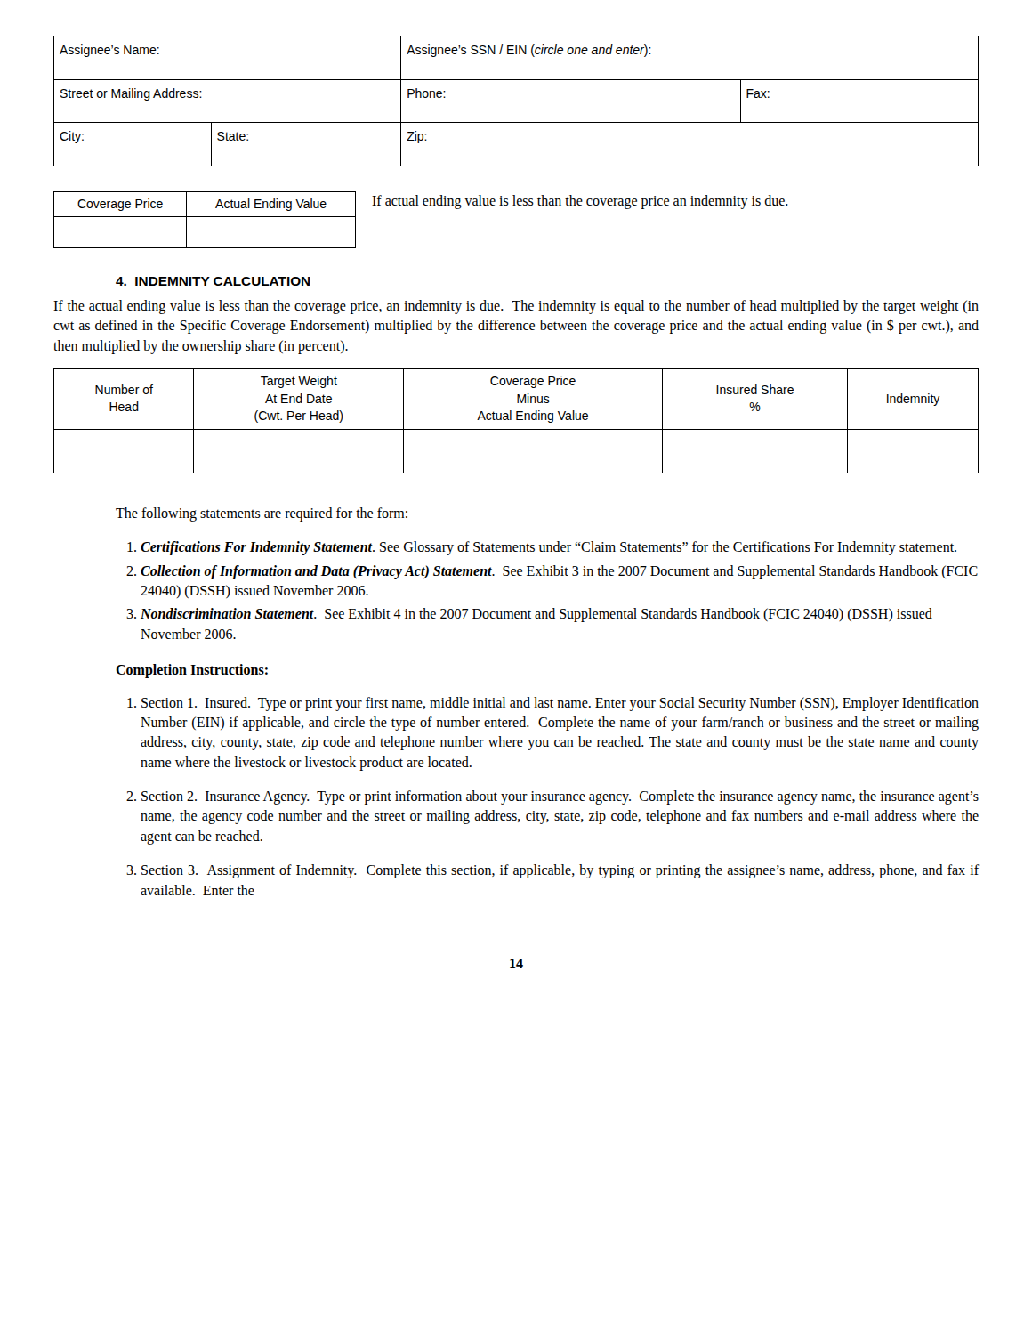| Assignee’s Name: | Assignee’s SSN / EIN ( circle one and enter ): |
| Street or Mailing Address: | Phone: | Fax: |
| City: | State: | Zip: |
| Coverage Price | Actual Ending Value |
If actual ending value is less than the coverage price an indemnity is due.
4. INDEMNITY CALCULATION
If the actual ending value is less than the coverage price, an indemnity is due. The indemnity is equal to the number of head multiplied by the target weight (in cwt as defined in the Specific Coverage Endorsement) multiplied by the difference between the coverage price and the actual ending value (in $ per cwt.), and then multiplied by the ownership share (in percent).
| Number of Head | Target Weight At End Date (Cwt. Per Head) | Coverage Price Minus Actual Ending Value | Insured Share % | Indemnity |
| --- | --- | --- | --- | --- |
The following statements are required for the form:
Certifications For Indemnity Statement. See Glossary of Statements under “Claim Statements” for the Certifications For Indemnity statement.
Collection of Information and Data (Privacy Act) Statement. See Exhibit 3 in the 2007 Document and Supplemental Standards Handbook (FCIC 24040) (DSSH) issued November 2006.
Nondiscrimination Statement. See Exhibit 4 in the 2007 Document and Supplemental Standards Handbook (FCIC 24040) (DSSH) issued November 2006.
Completion Instructions:
Section 1. Insured. Type or print your first name, middle initial and last name. Enter your Social Security Number (SSN), Employer Identification Number (EIN) if applicable, and circle the type of number entered. Complete the name of your farm/ranch or business and the street or mailing address, city, county, state, zip code and telephone number where you can be reached. The state and county must be the state name and county name where the livestock or livestock product are located.
Section 2. Insurance Agency. Type or print information about your insurance agency. Complete the insurance agency name, the insurance agent’s name, the agency code number and the street or mailing address, city, state, zip code, telephone and fax numbers and e-mail address where the agent can be reached.
Section 3. Assignment of Indemnity. Complete this section, if applicable, by typing or printing the assignee’s name, address, phone, and fax if available. Enter the
14